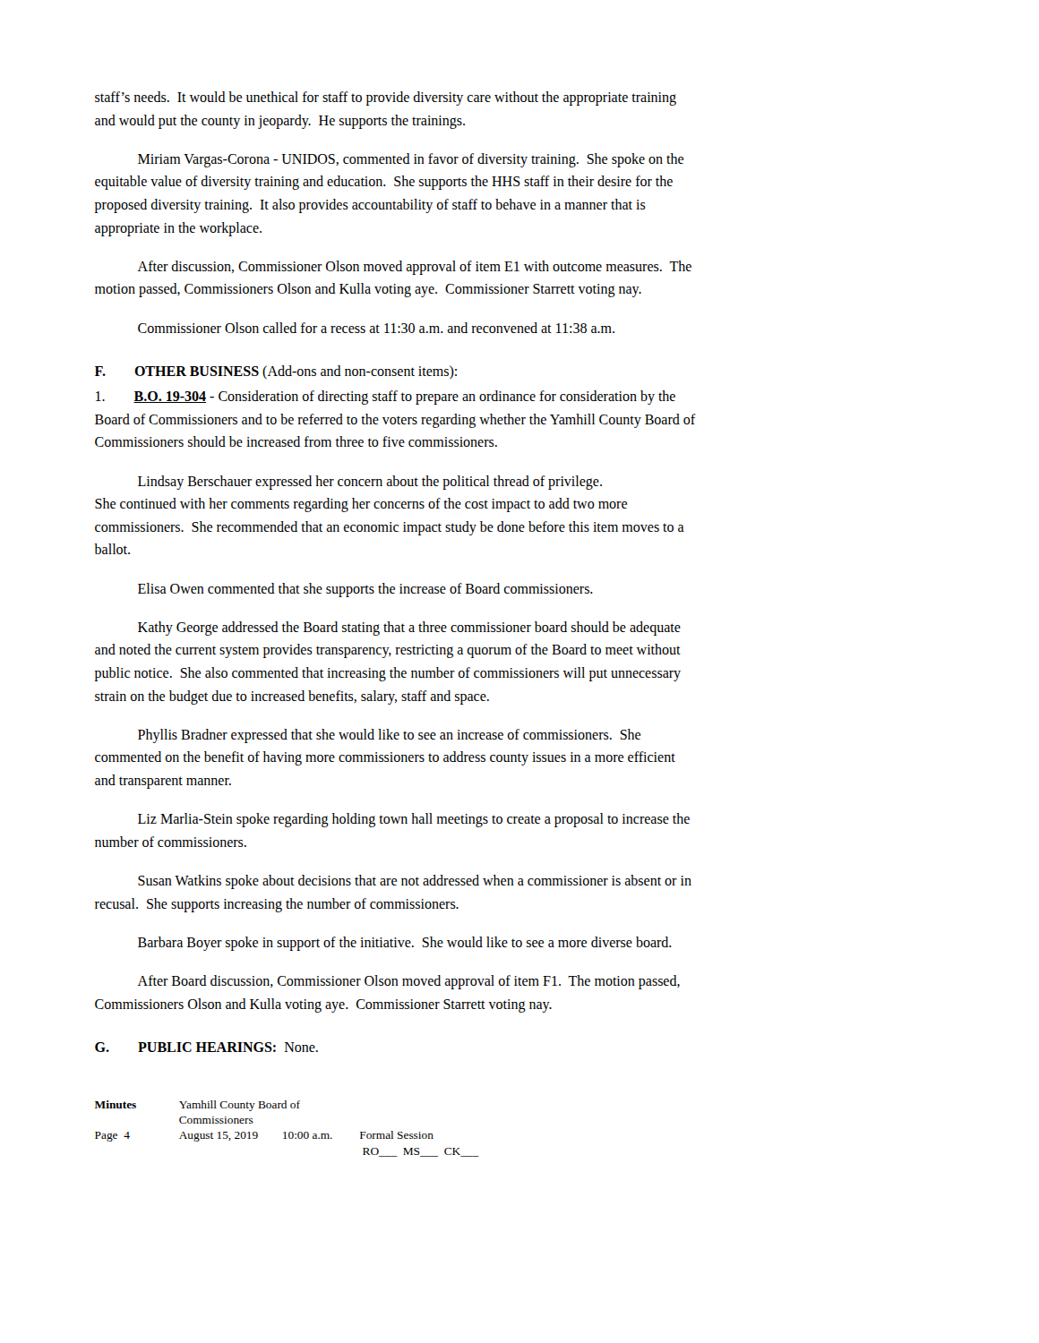staff’s needs. It would be unethical for staff to provide diversity care without the appropriate training and would put the county in jeopardy. He supports the trainings.
Miriam Vargas-Corona - UNIDOS, commented in favor of diversity training. She spoke on the equitable value of diversity training and education. She supports the HHS staff in their desire for the proposed diversity training. It also provides accountability of staff to behave in a manner that is appropriate in the workplace.
After discussion, Commissioner Olson moved approval of item E1 with outcome measures. The motion passed, Commissioners Olson and Kulla voting aye. Commissioner Starrett voting nay.
Commissioner Olson called for a recess at 11:30 a.m. and reconvened at 11:38 a.m.
F.  OTHER BUSINESS (Add-ons and non-consent items):
1.  B.O. 19-304 - Consideration of directing staff to prepare an ordinance for consideration by the Board of Commissioners and to be referred to the voters regarding whether the Yamhill County Board of Commissioners should be increased from three to five commissioners.
Lindsay Berschauer expressed her concern about the political thread of privilege.
She continued with her comments regarding her concerns of the cost impact to add two more commissioners. She recommended that an economic impact study be done before this item moves to a ballot.
Elisa Owen commented that she supports the increase of Board commissioners.
Kathy George addressed the Board stating that a three commissioner board should be adequate and noted the current system provides transparency, restricting a quorum of the Board to meet without public notice. She also commented that increasing the number of commissioners will put unnecessary strain on the budget due to increased benefits, salary, staff and space.
Phyllis Bradner expressed that she would like to see an increase of commissioners. She commented on the benefit of having more commissioners to address county issues in a more efficient and transparent manner.
Liz Marlia-Stein spoke regarding holding town hall meetings to create a proposal to increase the number of commissioners.
Susan Watkins spoke about decisions that are not addressed when a commissioner is absent or in recusal. She supports increasing the number of commissioners.
Barbara Boyer spoke in support of the initiative. She would like to see a more diverse board.
After Board discussion, Commissioner Olson moved approval of item F1. The motion passed, Commissioners Olson and Kulla voting aye. Commissioner Starrett voting nay.
G.  PUBLIC HEARINGS: None.
| Minutes | Yamhill County Board of Commissioners | | |
| Page 4 | August 15, 2019 10:00 a.m. | Formal Session RO___ MS___ CK___ | |